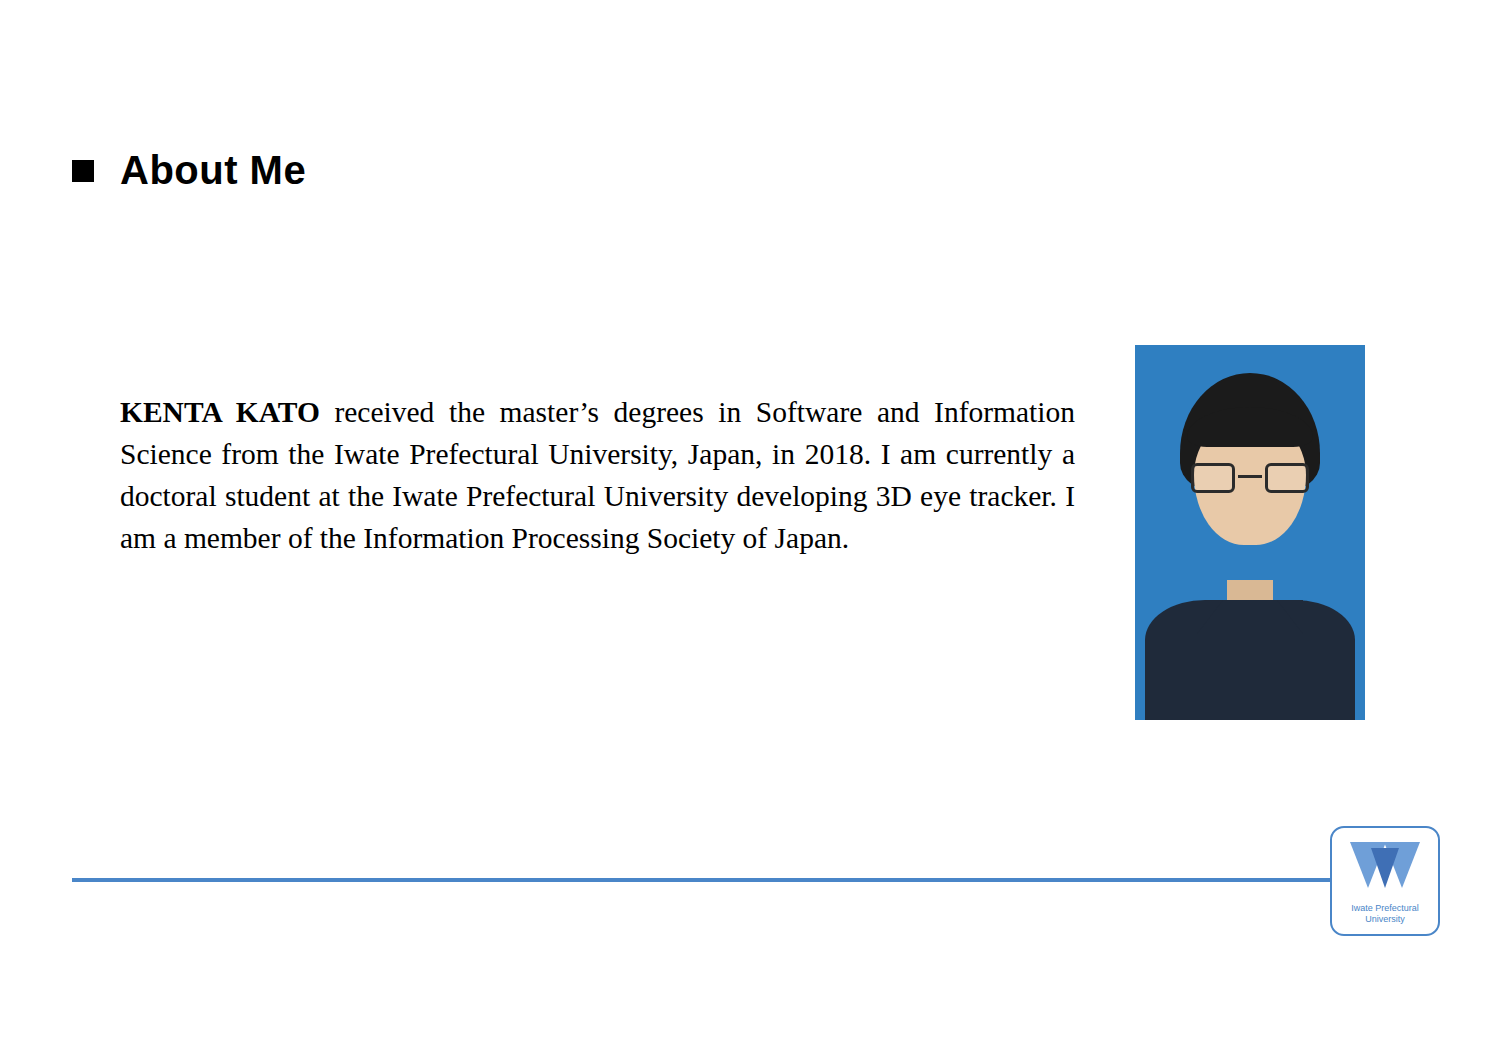About Me
KENTA KATO received the master’s degrees in Software and Information Science from the Iwate Prefectural University, Japan, in 2018. I am currently a doctoral student at the Iwate Prefectural University developing 3D eye tracker. I am a member of the Information Processing Society of Japan.
Iwate Prefectural
University